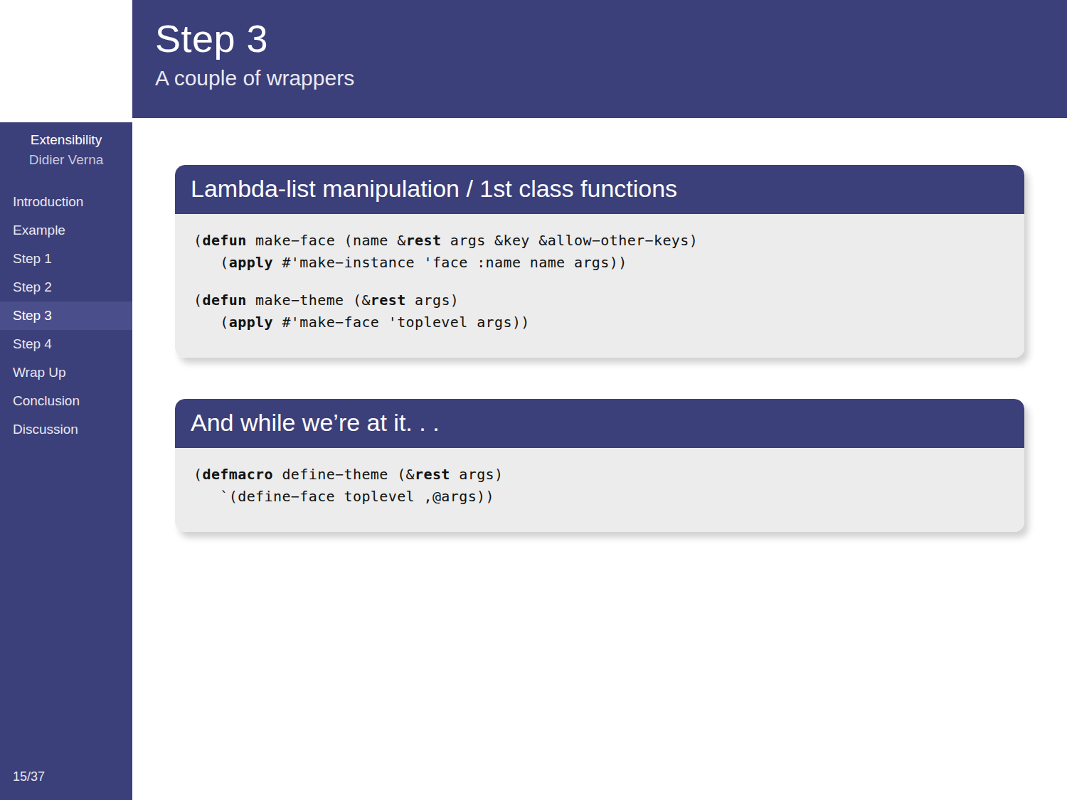Step 3
A couple of wrappers
Extensibility
Didier Verna
Introduction Example Step 1 Step 2 Step 3 Step 4 Wrap Up Conclusion Discussion
15/37
Lambda-list manipulation / 1st class functions
(defun make−face (name &rest args &key &allow−other−keys)
   (apply #'make−instance 'face :name name args))
 (defun make−theme (&rest args)
   (apply #'make−face 'toplevel args))
And while we’re at it. . .
(defmacro define−theme (&rest args)
   `(define−face toplevel ,@args))